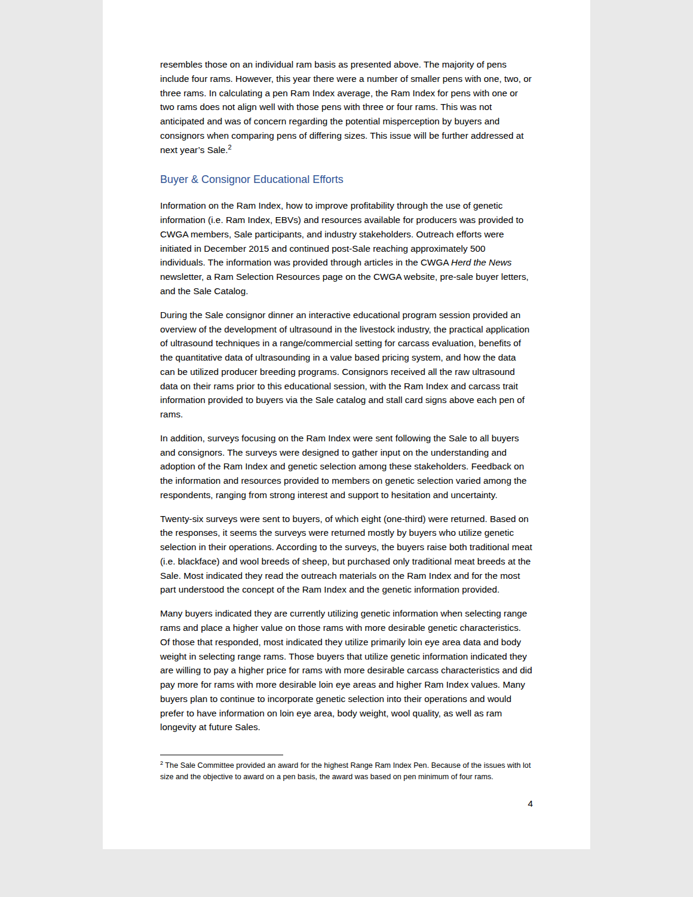resembles those on an individual ram basis as presented above. The majority of pens include four rams. However, this year there were a number of smaller pens with one, two, or three rams. In calculating a pen Ram Index average, the Ram Index for pens with one or two rams does not align well with those pens with three or four rams. This was not anticipated and was of concern regarding the potential misperception by buyers and consignors when comparing pens of differing sizes. This issue will be further addressed at next year’s Sale.2
Buyer & Consignor Educational Efforts
Information on the Ram Index, how to improve profitability through the use of genetic information (i.e. Ram Index, EBVs) and resources available for producers was provided to CWGA members, Sale participants, and industry stakeholders. Outreach efforts were initiated in December 2015 and continued post-Sale reaching approximately 500 individuals. The information was provided through articles in the CWGA Herd the News newsletter, a Ram Selection Resources page on the CWGA website, pre-sale buyer letters, and the Sale Catalog.
During the Sale consignor dinner an interactive educational program session provided an overview of the development of ultrasound in the livestock industry, the practical application of ultrasound techniques in a range/commercial setting for carcass evaluation, benefits of the quantitative data of ultrasounding in a value based pricing system, and how the data can be utilized producer breeding programs. Consignors received all the raw ultrasound data on their rams prior to this educational session, with the Ram Index and carcass trait information provided to buyers via the Sale catalog and stall card signs above each pen of rams.
In addition, surveys focusing on the Ram Index were sent following the Sale to all buyers and consignors. The surveys were designed to gather input on the understanding and adoption of the Ram Index and genetic selection among these stakeholders. Feedback on the information and resources provided to members on genetic selection varied among the respondents, ranging from strong interest and support to hesitation and uncertainty.
Twenty-six surveys were sent to buyers, of which eight (one-third) were returned. Based on the responses, it seems the surveys were returned mostly by buyers who utilize genetic selection in their operations. According to the surveys, the buyers raise both traditional meat (i.e. blackface) and wool breeds of sheep, but purchased only traditional meat breeds at the Sale. Most indicated they read the outreach materials on the Ram Index and for the most part understood the concept of the Ram Index and the genetic information provided.
Many buyers indicated they are currently utilizing genetic information when selecting range rams and place a higher value on those rams with more desirable genetic characteristics. Of those that responded, most indicated they utilize primarily loin eye area data and body weight in selecting range rams. Those buyers that utilize genetic information indicated they are willing to pay a higher price for rams with more desirable carcass characteristics and did pay more for rams with more desirable loin eye areas and higher Ram Index values. Many buyers plan to continue to incorporate genetic selection into their operations and would prefer to have information on loin eye area, body weight, wool quality, as well as ram longevity at future Sales.
2 The Sale Committee provided an award for the highest Range Ram Index Pen. Because of the issues with lot size and the objective to award on a pen basis, the award was based on pen minimum of four rams.
4